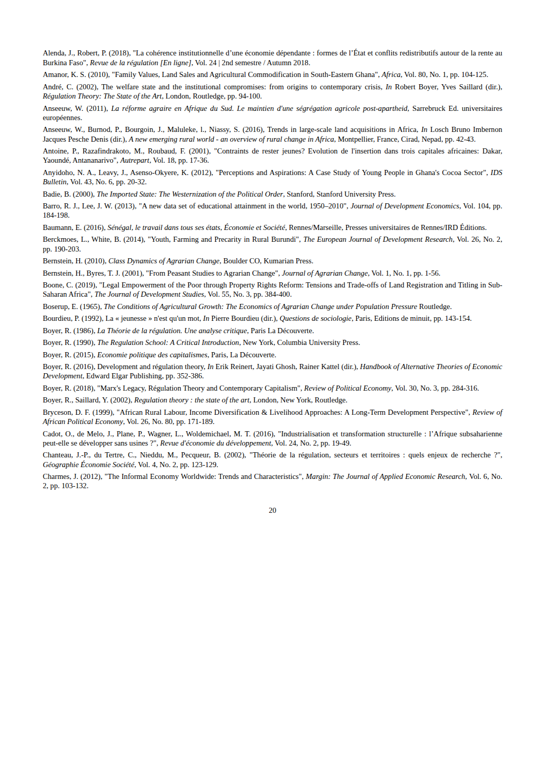Alenda, J., Robert, P. (2018), "La cohérence institutionnelle d’une économie dépendante : formes de l’État et conflits redistributifs autour de la rente au Burkina Faso", Revue de la régulation [En ligne], Vol. 24 | 2nd semestre / Autumn 2018.
Amanor, K. S. (2010), "Family Values, Land Sales and Agricultural Commodification in South-Eastern Ghana", Africa, Vol. 80, No. 1, pp. 104-125.
André, C. (2002), The welfare state and the institutional compromises: from origins to contemporary crisis, In Robert Boyer, Yves Saillard (dir.), Régulation Theory: The State of the Art, London, Routledge, pp. 94-100.
Anseeuw, W. (2011), La réforme agraire en Afrique du Sud. Le maintien d'une ségrégation agricole post-apartheid, Sarrebruck Ed. universitaires européennes.
Anseeuw, W., Burnod, P., Bourgoin, J., Maluleke, l., Niassy, S. (2016), Trends in large-scale land acquisitions in Africa, In Losch Bruno Imbernon Jacques Pesche Denis (dir.), A new emerging rural world - an overview of rural change in Africa, Montpellier, France, Cirad, Nepad, pp. 42-43.
Antoine, P., Razafindrakoto, M., Roubaud, F. (2001), "Contraints de rester jeunes? Evolution de l'insertion dans trois capitales africaines: Dakar, Yaoundé, Antananarivo", Autrepart, Vol. 18, pp. 17-36.
Anyidoho, N. A., Leavy, J., Asenso-Okyere, K. (2012), "Perceptions and Aspirations: A Case Study of Young People in Ghana's Cocoa Sector", IDS Bulletin, Vol. 43, No. 6, pp. 20-32.
Badie, B. (2000), The Imported State: The Westernization of the Political Order, Stanford, Stanford University Press.
Barro, R. J., Lee, J. W. (2013), "A new data set of educational attainment in the world, 1950–2010", Journal of Development Economics, Vol. 104, pp. 184-198.
Baumann, E. (2016), Sénégal, le travail dans tous ses états, Économie et Société, Rennes/Marseille, Presses universitaires de Rennes/IRD Éditions.
Berckmoes, L., White, B. (2014), "Youth, Farming and Precarity in Rural Burundi", The European Journal of Development Research, Vol. 26, No. 2, pp. 190-203.
Bernstein, H. (2010), Class Dynamics of Agrarian Change, Boulder CO, Kumarian Press.
Bernstein, H., Byres, T. J. (2001), "From Peasant Studies to Agrarian Change", Journal of Agrarian Change, Vol. 1, No. 1, pp. 1-56.
Boone, C. (2019), "Legal Empowerment of the Poor through Property Rights Reform: Tensions and Trade-offs of Land Registration and Titling in Sub-Saharan Africa", The Journal of Development Studies, Vol. 55, No. 3, pp. 384-400.
Boserup, E. (1965), The Conditions of Agricultural Growth: The Economics of Agrarian Change under Population Pressure Routledge.
Bourdieu, P. (1992), La « jeunesse » n'est qu'un mot, In Pierre Bourdieu (dir.), Questions de sociologie, Paris, Editions de minuit, pp. 143-154.
Boyer, R. (1986), La Théorie de la régulation. Une analyse critique, Paris La Découverte.
Boyer, R. (1990), The Regulation School: A Critical Introduction, New York, Columbia University Press.
Boyer, R. (2015), Economie politique des capitalismes, Paris, La Découverte.
Boyer, R. (2016), Development and régulation theory, In Erik Reinert, Jayati Ghosh, Rainer Kattel (dir.), Handbook of Alternative Theories of Economic Development, Edward Elgar Publishing, pp. 352-386.
Boyer, R. (2018), "Marx's Legacy, Régulation Theory and Contemporary Capitalism", Review of Political Economy, Vol. 30, No. 3, pp. 284-316.
Boyer, R., Saillard, Y. (2002), Regulation theory : the state of the art, London, New York, Routledge.
Bryceson, D. F. (1999), "African Rural Labour, Income Diversification & Livelihood Approaches: A Long-Term Development Perspective", Review of African Political Economy, Vol. 26, No. 80, pp. 171-189.
Cadot, O., de Melo, J., Plane, P., Wagner, L., Woldemichael, M. T. (2016), "Industrialisation et transformation structurelle : l’Afrique subsaharienne peut-elle se développer sans usines ?", Revue d'économie du développement, Vol. 24, No. 2, pp. 19-49.
Chanteau, J.-P., du Tertre, C., Nieddu, M., Pecqueur, B. (2002), "Théorie de la régulation, secteurs et territoires : quels enjeux de recherche ?", Géographie Économie Société, Vol. 4, No. 2, pp. 123-129.
Charmes, J. (2012), "The Informal Economy Worldwide: Trends and Characteristics", Margin: The Journal of Applied Economic Research, Vol. 6, No. 2, pp. 103-132.
20